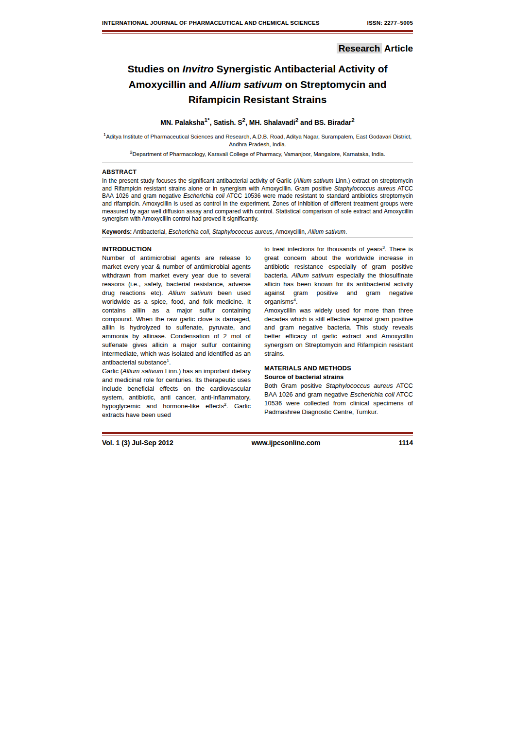INTERNATIONAL JOURNAL OF PHARMACEUTICAL AND CHEMICAL SCIENCES ISSN: 2277–5005
Research Article
Studies on Invitro Synergistic Antibacterial Activity of Amoxycillin and Allium sativum on Streptomycin and Rifampicin Resistant Strains
MN. Palaksha1*, Satish. S2, MH. Shalavadi2 and BS. Biradar2
1Aditya Institute of Pharmaceutical Sciences and Research, A.D.B. Road, Aditya Nagar, Surampalem, East Godavari District, Andhra Pradesh, India.
2Department of Pharmacology, Karavali College of Pharmacy, Vamanjoor, Mangalore, Karnataka, India.
ABSTRACT
In the present study focuses the significant antibacterial activity of Garlic (Allium sativum Linn.) extract on streptomycin and Rifampicin resistant strains alone or in synergism with Amoxycillin. Gram positive Staphylococcus aureus ATCC BAA 1026 and gram negative Escherichia coli ATCC 10536 were made resistant to standard antibiotics streptomycin and rifampicin. Amoxycillin is used as control in the experiment. Zones of inhibition of different treatment groups were measured by agar well diffusion assay and compared with control. Statistical comparison of sole extract and Amoxycillin synergism with Amoxycillin control had proved it significantly.
Keywords: Antibacterial, Escherichia coli, Staphylococcus aureus, Amoxycillin, Allium sativum.
INTRODUCTION
Number of antimicrobial agents are release to market every year & number of antimicrobial agents withdrawn from market every year due to several reasons (i.e., safety, bacterial resistance, adverse drug reactions etc). Allium sativum been used worldwide as a spice, food, and folk medicine. It contains alliin as a major sulfur containing compound. When the raw garlic clove is damaged, alliin is hydrolyzed to sulfenate, pyruvate, and ammonia by allinase. Condensation of 2 mol of sulfenate gives allicin a major sulfur containing intermediate, which was isolated and identified as an antibacterial substance1.
Garlic (Allium sativum Linn.) has an important dietary and medicinal role for centuries. Its therapeutic uses include beneficial effects on the cardiovascular system, antibiotic, anti cancer, anti-inflammatory, hypoglycemic and hormone-like effects2. Garlic extracts have been used
to treat infections for thousands of years3. There is great concern about the worldwide increase in antibiotic resistance especially of gram positive bacteria. Allium sativum especially the thiosulfinate allicin has been known for its antibacterial activity against gram positive and gram negative organisms4.
Amoxycillin was widely used for more than three decades which is still effective against gram positive and gram negative bacteria. This study reveals better efficacy of garlic extract and Amoxycillin synergism on Streptomycin and Rifampicin resistant strains.
MATERIALS AND METHODS
Source of bacterial strains
Both Gram positive Staphylococcus aureus ATCC BAA 1026 and gram negative Escherichia coli ATCC 10536 were collected from clinical specimens of Padmashree Diagnostic Centre, Tumkur.
Vol. 1 (3) Jul-Sep 2012 www.ijpcsonline.com 1114